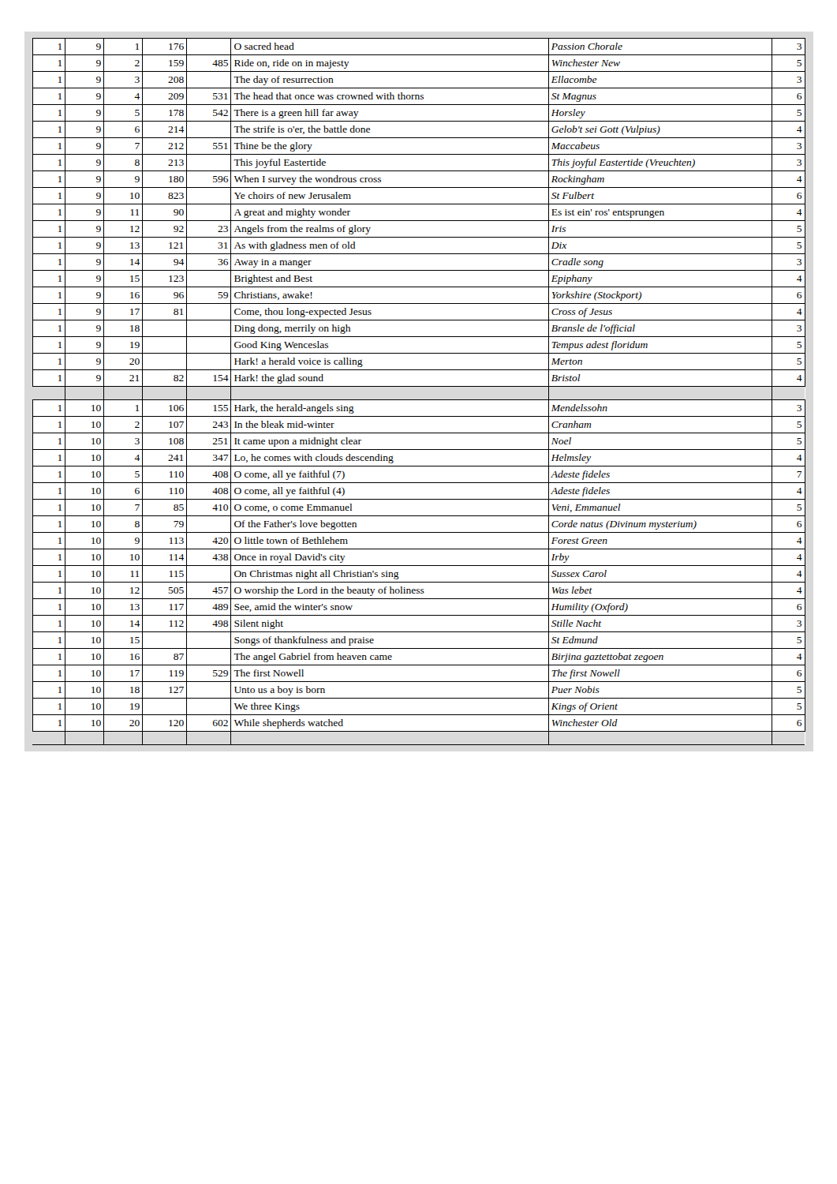| 1 | 9 | 1 | 176 | | O sacred head | Passion Chorale | 3 |
| 1 | 9 | 2 | 159 | 485 | Ride on, ride on in majesty | Winchester New | 5 |
| 1 | 9 | 3 | 208 | | The day of resurrection | Ellacombe | 3 |
| 1 | 9 | 4 | 209 | 531 | The head that once was crowned with thorns | St Magnus | 6 |
| 1 | 9 | 5 | 178 | 542 | There is a green hill far away | Horsley | 5 |
| 1 | 9 | 6 | 214 | | The strife is o'er, the battle done | Gelob't sei Gott (Vulpius) | 4 |
| 1 | 9 | 7 | 212 | 551 | Thine be the glory | Maccabeus | 3 |
| 1 | 9 | 8 | 213 | | This joyful Eastertide | This joyful Eastertide (Vreuchten) | 3 |
| 1 | 9 | 9 | 180 | 596 | When I survey the wondrous cross | Rockingham | 4 |
| 1 | 9 | 10 | 823 | | Ye choirs of new Jerusalem | St Fulbert | 6 |
| 1 | 9 | 11 | 90 | | A great and mighty wonder | Es ist ein' ros' entsprungen | 4 |
| 1 | 9 | 12 | 92 | 23 | Angels from the realms of glory | Iris | 5 |
| 1 | 9 | 13 | 121 | 31 | As with gladness men of old | Dix | 5 |
| 1 | 9 | 14 | 94 | 36 | Away in a manger | Cradle song | 3 |
| 1 | 9 | 15 | 123 | | Brightest and Best | Epiphany | 4 |
| 1 | 9 | 16 | 96 | 59 | Christians, awake! | Yorkshire (Stockport) | 6 |
| 1 | 9 | 17 | 81 | | Come, thou long-expected Jesus | Cross of Jesus | 4 |
| 1 | 9 | 18 | | | Ding dong, merrily on high | Bransle de l'official | 3 |
| 1 | 9 | 19 | | | Good King Wenceslas | Tempus adest floridum | 5 |
| 1 | 9 | 20 | | | Hark! a herald voice is calling | Merton | 5 |
| 1 | 9 | 21 | 82 | 154 | Hark! the glad sound | Bristol | 4 |
| 1 | 10 | 1 | 106 | 155 | Hark, the herald-angels sing | Mendelssohn | 3 |
| 1 | 10 | 2 | 107 | 243 | In the bleak mid-winter | Cranham | 5 |
| 1 | 10 | 3 | 108 | 251 | It came upon a midnight clear | Noel | 5 |
| 1 | 10 | 4 | 241 | 347 | Lo, he comes with clouds descending | Helmsley | 4 |
| 1 | 10 | 5 | 110 | 408 | O come, all ye faithful (7) | Adeste fideles | 7 |
| 1 | 10 | 6 | 110 | 408 | O come, all ye faithful (4) | Adeste fideles | 4 |
| 1 | 10 | 7 | 85 | 410 | O come, o come Emmanuel | Veni, Emmanuel | 5 |
| 1 | 10 | 8 | 79 | | Of the Father's love begotten | Corde natus (Divinum mysterium) | 6 |
| 1 | 10 | 9 | 113 | 420 | O little town of Bethlehem | Forest Green | 4 |
| 1 | 10 | 10 | 114 | 438 | Once in royal David's city | Irby | 4 |
| 1 | 10 | 11 | 115 | | On Christmas night all Christian's sing | Sussex Carol | 4 |
| 1 | 10 | 12 | 505 | 457 | O worship the Lord in the beauty of holiness | Was lebet | 4 |
| 1 | 10 | 13 | 117 | 489 | See, amid the winter's snow | Humility (Oxford) | 6 |
| 1 | 10 | 14 | 112 | 498 | Silent night | Stille Nacht | 3 |
| 1 | 10 | 15 | | | Songs of thankfulness and praise | St Edmund | 5 |
| 1 | 10 | 16 | 87 | | The angel Gabriel from heaven came | Birjina gaztettobat zegoen | 4 |
| 1 | 10 | 17 | 119 | 529 | The first Nowell | The first Nowell | 6 |
| 1 | 10 | 18 | 127 | | Unto us a boy is born | Puer Nobis | 5 |
| 1 | 10 | 19 | | | We three Kings | Kings of Orient | 5 |
| 1 | 10 | 20 | 120 | 602 | While shepherds watched | Winchester Old | 6 |